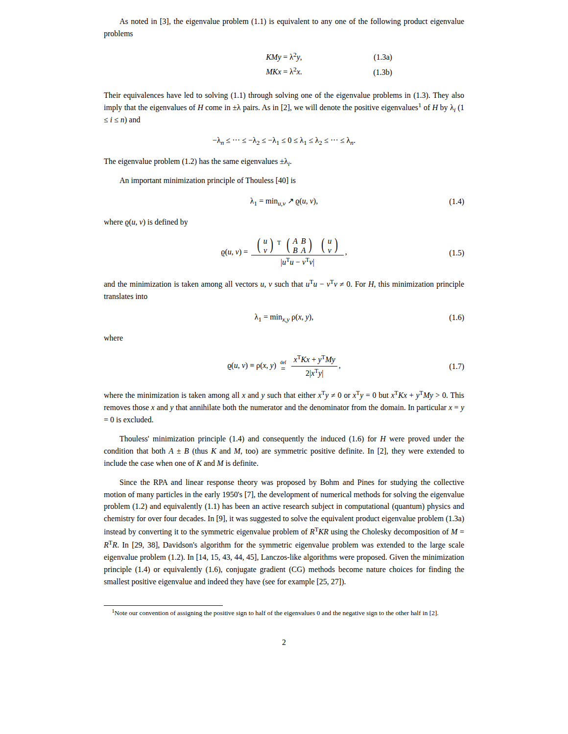As noted in [3], the eigenvalue problem (1.1) is equivalent to any one of the following product eigenvalue problems
KMy = λ2y,(1.3a) MKx = λ2x.(1.3b)
Their equivalences have led to solving (1.1) through solving one of the eigenvalue problems in (1.3). They also imply that the eigenvalues of H come in ±λ pairs. As in [2], we will denote the positive eigenvalues1 of H by λi (1 ≤ i ≤ n) and
−λn ≤ ··· ≤ −λ2 ≤ −λ1 ≤ 0 ≤ λ1 ≤ λ2 ≤ ··· ≤ λn.
The eigenvalue problem (1.2) has the same eigenvalues ±λi.
An important minimization principle of Thouless [40] is
λ1 = minu,v ↗  ϱ(u, v), (1.4)
where ϱ(u, v) is defined by
ϱ(u, v) = (
| u |
| v |
) T (
| A | B |
| B | A |
) (
| u |
| v |
) |uTu − vTv| , (1.5)
and the minimization is taken among all vectors u, v such that uTu − vTv ≠ 0. For H, this minimization principle translates into
λ1 = minx,y ρ(x, y), (1.6)
where
ϱ(u, v) ≡ ρ(x, y) def = xTKx + yTMy 2|xTy| , (1.7)
where the minimization is taken among all x and y such that either xTy ≠ 0 or xTy = 0 but xTKx + yTMy > 0. This removes those x and y that annihilate both the numerator and the denominator from the domain. In particular x = y = 0 is excluded.
Thouless' minimization principle (1.4) and consequently the induced (1.6) for H were proved under the condition that both A ± B (thus K and M, too) are symmetric positive definite. In [2], they were extended to include the case when one of K and M is definite.
Since the RPA and linear response theory was proposed by Bohm and Pines for studying the collective motion of many particles in the early 1950's [7], the development of numerical methods for solving the eigenvalue problem (1.2) and equivalently (1.1) has been an active research subject in computational (quantum) physics and chemistry for over four decades. In [9], it was suggested to solve the equivalent product eigenvalue problem (1.3a) instead by converting it to the symmetric eigenvalue problem of RTKR using the Cholesky decomposition of M = RTR. In [29, 38], Davidson's algorithm for the symmetric eigenvalue problem was extended to the large scale eigenvalue problem (1.2). In [14, 15, 43, 44, 45], Lanczos-like algorithms were proposed. Given the minimization principle (1.4) or equivalently (1.6), conjugate gradient (CG) methods become nature choices for finding the smallest positive eigenvalue and indeed they have (see for example [25, 27]).
1Note our convention of assigning the positive sign to half of the eigenvalues 0 and the negative sign to the other half in [2].
2